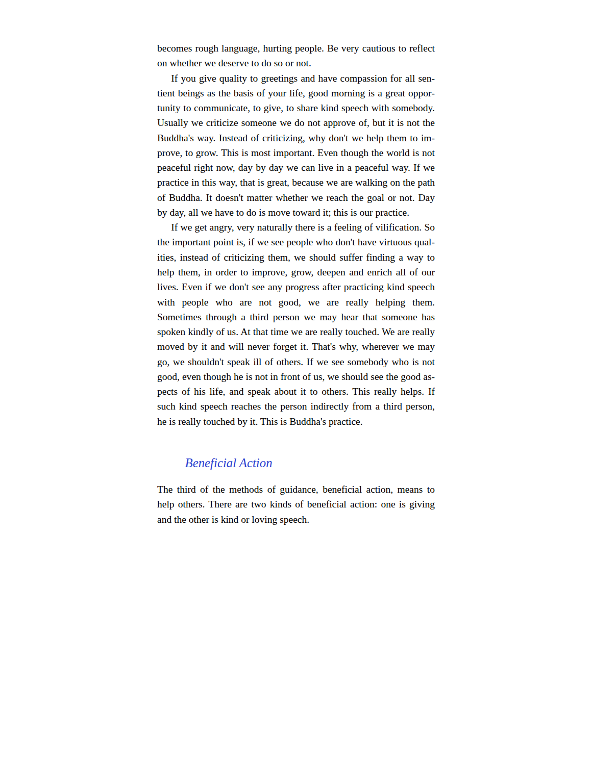becomes rough language, hurting people. Be very cautious to reflect on whether we deserve to do so or not.
If you give quality to greetings and have compassion for all sentient beings as the basis of your life, good morning is a great opportunity to communicate, to give, to share kind speech with somebody. Usually we criticize someone we do not approve of, but it is not the Buddha's way. Instead of criticizing, why don't we help them to improve, to grow. This is most important. Even though the world is not peaceful right now, day by day we can live in a peaceful way. If we practice in this way, that is great, because we are walking on the path of Buddha. It doesn't matter whether we reach the goal or not. Day by day, all we have to do is move toward it; this is our practice.
If we get angry, very naturally there is a feeling of vilification. So the important point is, if we see people who don't have virtuous qualities, instead of criticizing them, we should suffer finding a way to help them, in order to improve, grow, deepen and enrich all of our lives. Even if we don't see any progress after practicing kind speech with people who are not good, we are really helping them. Sometimes through a third person we may hear that someone has spoken kindly of us. At that time we are really touched. We are really moved by it and will never forget it. That's why, wherever we may go, we shouldn't speak ill of others. If we see somebody who is not good, even though he is not in front of us, we should see the good aspects of his life, and speak about it to others. This really helps. If such kind speech reaches the person indirectly from a third person, he is really touched by it. This is Buddha's practice.
Beneficial Action
The third of the methods of guidance, beneficial action, means to help others. There are two kinds of beneficial action: one is giving and the other is kind or loving speech.